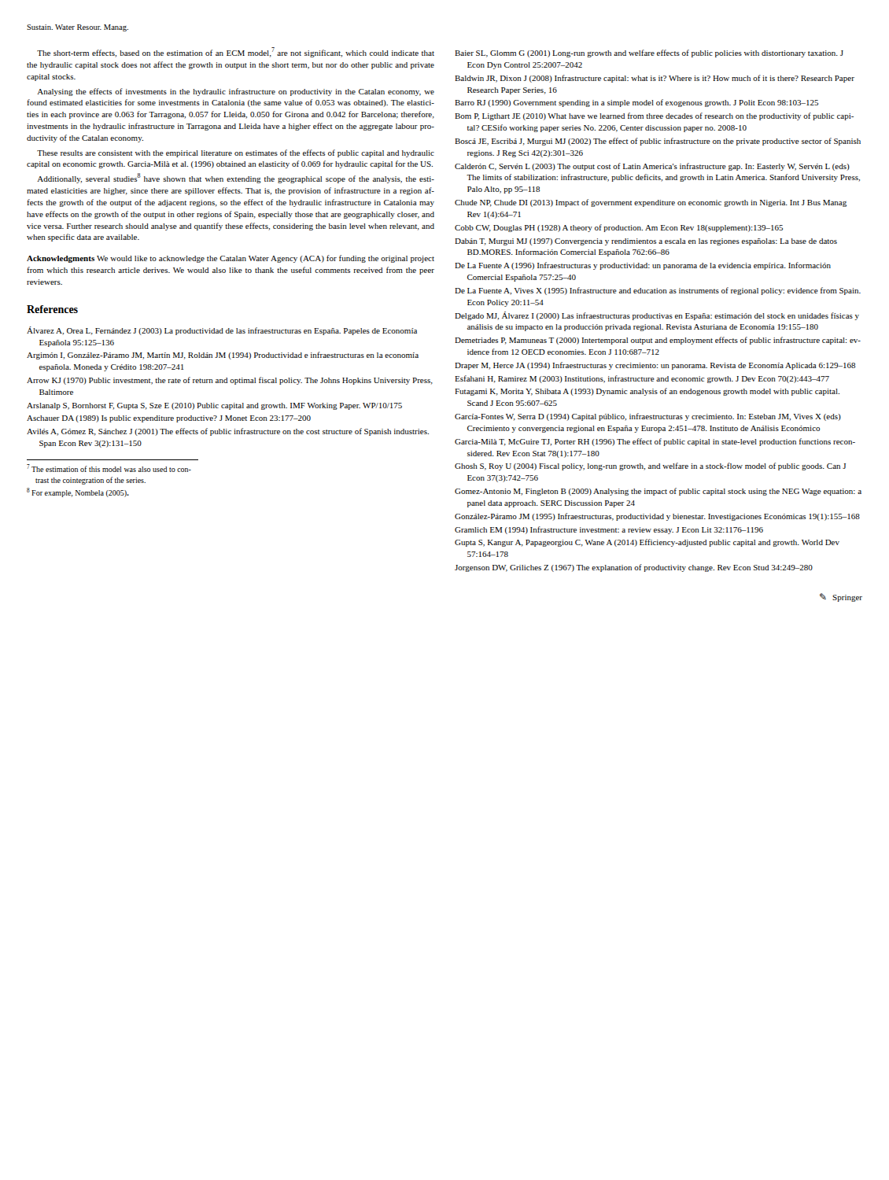Sustain. Water Resour. Manag.
The short-term effects, based on the estimation of an ECM model,7 are not significant, which could indicate that the hydraulic capital stock does not affect the growth in output in the short term, but nor do other public and private capital stocks.
Analysing the effects of investments in the hydraulic infrastructure on productivity in the Catalan economy, we found estimated elasticities for some investments in Catalonia (the same value of 0.053 was obtained). The elasticities in each province are 0.063 for Tarragona, 0.057 for Lleida, 0.050 for Girona and 0.042 for Barcelona; therefore, investments in the hydraulic infrastructure in Tarragona and Lleida have a higher effect on the aggregate labour productivity of the Catalan economy.
These results are consistent with the empirical literature on estimates of the effects of public capital and hydraulic capital on economic growth. Garcia-Milà et al. (1996) obtained an elasticity of 0.069 for hydraulic capital for the US.
Additionally, several studies8 have shown that when extending the geographical scope of the analysis, the estimated elasticities are higher, since there are spillover effects. That is, the provision of infrastructure in a region affects the growth of the output of the adjacent regions, so the effect of the hydraulic infrastructure in Catalonia may have effects on the growth of the output in other regions of Spain, especially those that are geographically closer, and vice versa. Further research should analyse and quantify these effects, considering the basin level when relevant, and when specific data are available.
Acknowledgments We would like to acknowledge the Catalan Water Agency (ACA) for funding the original project from which this research article derives. We would also like to thank the useful comments received from the peer reviewers.
References
Álvarez A, Orea L, Fernández J (2003) La productividad de las infraestructuras en España. Papeles de Economía Española 95:125–136
Argimón I, González-Páramo JM, Martín MJ, Roldán JM (1994) Productividad e infraestructuras en la economía española. Moneda y Crédito 198:207–241
Arrow KJ (1970) Public investment, the rate of return and optimal fiscal policy. The Johns Hopkins University Press, Baltimore
Arslanalp S, Bornhorst F, Gupta S, Sze E (2010) Public capital and growth. IMF Working Paper. WP/10/175
Aschauer DA (1989) Is public expenditure productive? J Monet Econ 23:177–200
Avilés A, Gómez R, Sánchez J (2001) The effects of public infrastructure on the cost structure of Spanish industries. Span Econ Rev 3(2):131–150
7 The estimation of this model was also used to contrast the cointegration of the series.
8 For example, Nombela (2005).
Baier SL, Glomm G (2001) Long-run growth and welfare effects of public policies with distortionary taxation. J Econ Dyn Control 25:2007–2042
Baldwin JR, Dixon J (2008) Infrastructure capital: what is it? Where is it? How much of it is there? Research Paper Research Paper Series, 16
Barro RJ (1990) Government spending in a simple model of exogenous growth. J Polit Econ 98:103–125
Bom P, Ligthart JE (2010) What have we learned from three decades of research on the productivity of public capital? CESifo working paper series No. 2206, Center discussion paper no. 2008-10
Boscá JE, Escribá J, Murgui MJ (2002) The effect of public infrastructure on the private productive sector of Spanish regions. J Reg Sci 42(2):301–326
Calderón C, Servén L (2003) The output cost of Latin America's infrastructure gap. In: Easterly W, Servén L (eds) The limits of stabilization: infrastructure, public deficits, and growth in Latin America. Stanford University Press, Palo Alto, pp 95–118
Chude NP, Chude DI (2013) Impact of government expenditure on economic growth in Nigeria. Int J Bus Manag Rev 1(4):64–71
Cobb CW, Douglas PH (1928) A theory of production. Am Econ Rev 18(supplement):139–165
Dabán T, Murgui MJ (1997) Convergencia y rendimientos a escala en las regiones españolas: La base de datos BD.MORES. Información Comercial Española 762:66–86
De La Fuente A (1996) Infraestructuras y productividad: un panorama de la evidencia empírica. Información Comercial Española 757:25–40
De La Fuente A, Vives X (1995) Infrastructure and education as instruments of regional policy: evidence from Spain. Econ Policy 20:11–54
Delgado MJ, Álvarez I (2000) Las infraestructuras productivas en España: estimación del stock en unidades físicas y análisis de su impacto en la producción privada regional. Revista Asturiana de Economía 19:155–180
Demetriades P, Mamuneas T (2000) Intertemporal output and employment effects of public infrastructure capital: evidence from 12 OECD economies. Econ J 110:687–712
Draper M, Herce JA (1994) Infraestructuras y crecimiento: un panorama. Revista de Economía Aplicada 6:129–168
Esfahani H, Ramirez M (2003) Institutions, infrastructure and economic growth. J Dev Econ 70(2):443–477
Futagami K, Morita Y, Shibata A (1993) Dynamic analysis of an endogenous growth model with public capital. Scand J Econ 95:607–625
García-Fontes W, Serra D (1994) Capital público, infraestructuras y crecimiento. In: Esteban JM, Vives X (eds) Crecimiento y convergencia regional en España y Europa 2:451–478. Instituto de Análisis Económico
Garcia-Milà T, McGuire TJ, Porter RH (1996) The effect of public capital in state-level production functions reconsidered. Rev Econ Stat 78(1):177–180
Ghosh S, Roy U (2004) Fiscal policy, long-run growth, and welfare in a stock-flow model of public goods. Can J Econ 37(3):742–756
Gomez-Antonio M, Fingleton B (2009) Analysing the impact of public capital stock using the NEG Wage equation: a panel data approach. SERC Discussion Paper 24
González-Páramo JM (1995) Infraestructuras, productividad y bienestar. Investigaciones Económicas 19(1):155–168
Gramlich EM (1994) Infrastructure investment: a review essay. J Econ Lit 32:1176–1196
Gupta S, Kangur A, Papageorgiou C, Wane A (2014) Efficiency-adjusted public capital and growth. World Dev 57:164–178
Jorgenson DW, Griliches Z (1967) The explanation of productivity change. Rev Econ Stud 34:249–280
✎ Springer